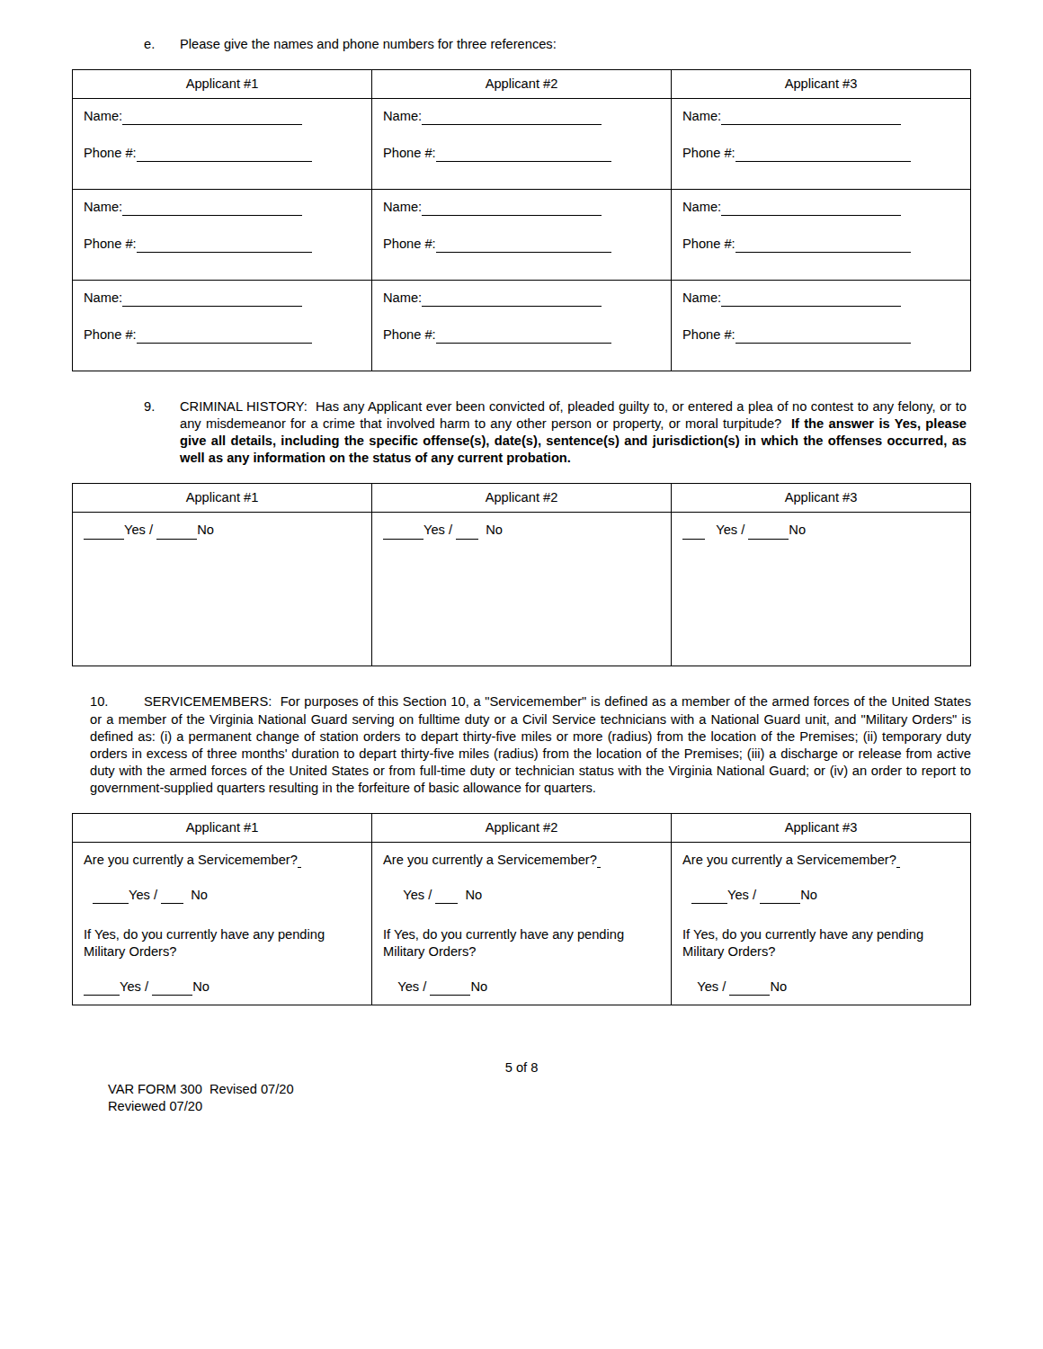e. Please give the names and phone numbers for three references:
| Applicant #1 | Applicant #2 | Applicant #3 |
| --- | --- | --- |
| Name: Phone #: | Name: Phone #: | Name: Phone #: |
| Name: Phone #: | Name: Phone #: | Name: Phone #: |
| Name: Phone #: | Name: Phone #: | Name: Phone #: |
9. CRIMINAL HISTORY: Has any Applicant ever been convicted of, pleaded guilty to, or entered a plea of no contest to any felony, or to any misdemeanor for a crime that involved harm to any other person or property, or moral turpitude? If the answer is Yes, please give all details, including the specific offense(s), date(s), sentence(s) and jurisdiction(s) in which the offenses occurred, as well as any information on the status of any current probation.
| Applicant #1 | Applicant #2 | Applicant #3 |
| --- | --- | --- |
| Yes / No | Yes / No | Yes / No |
10. SERVICEMEMBERS: For purposes of this Section 10, a "Servicemember" is defined as a member of the armed forces of the United States or a member of the Virginia National Guard serving on fulltime duty or a Civil Service technicians with a National Guard unit, and "Military Orders" is defined as: (i) a permanent change of station orders to depart thirty-five miles or more (radius) from the location of the Premises; (ii) temporary duty orders in excess of three months' duration to depart thirty-five miles (radius) from the location of the Premises; (iii) a discharge or release from active duty with the armed forces of the United States or from full-time duty or technician status with the Virginia National Guard; or (iv) an order to report to government-supplied quarters resulting in the forfeiture of basic allowance for quarters.
| Applicant #1 | Applicant #2 | Applicant #3 |
| --- | --- | --- |
| Are you currently a Servicemember? Yes / No If Yes, do you currently have any pending Military Orders? Yes / No | Are you currently a Servicemember? Yes / No If Yes, do you currently have any pending Military Orders? Yes / No | Are you currently a Servicemember? Yes / No If Yes, do you currently have any pending Military Orders? Yes / No |
5 of 8
VAR FORM 300 Revised 07/20
Reviewed 07/20